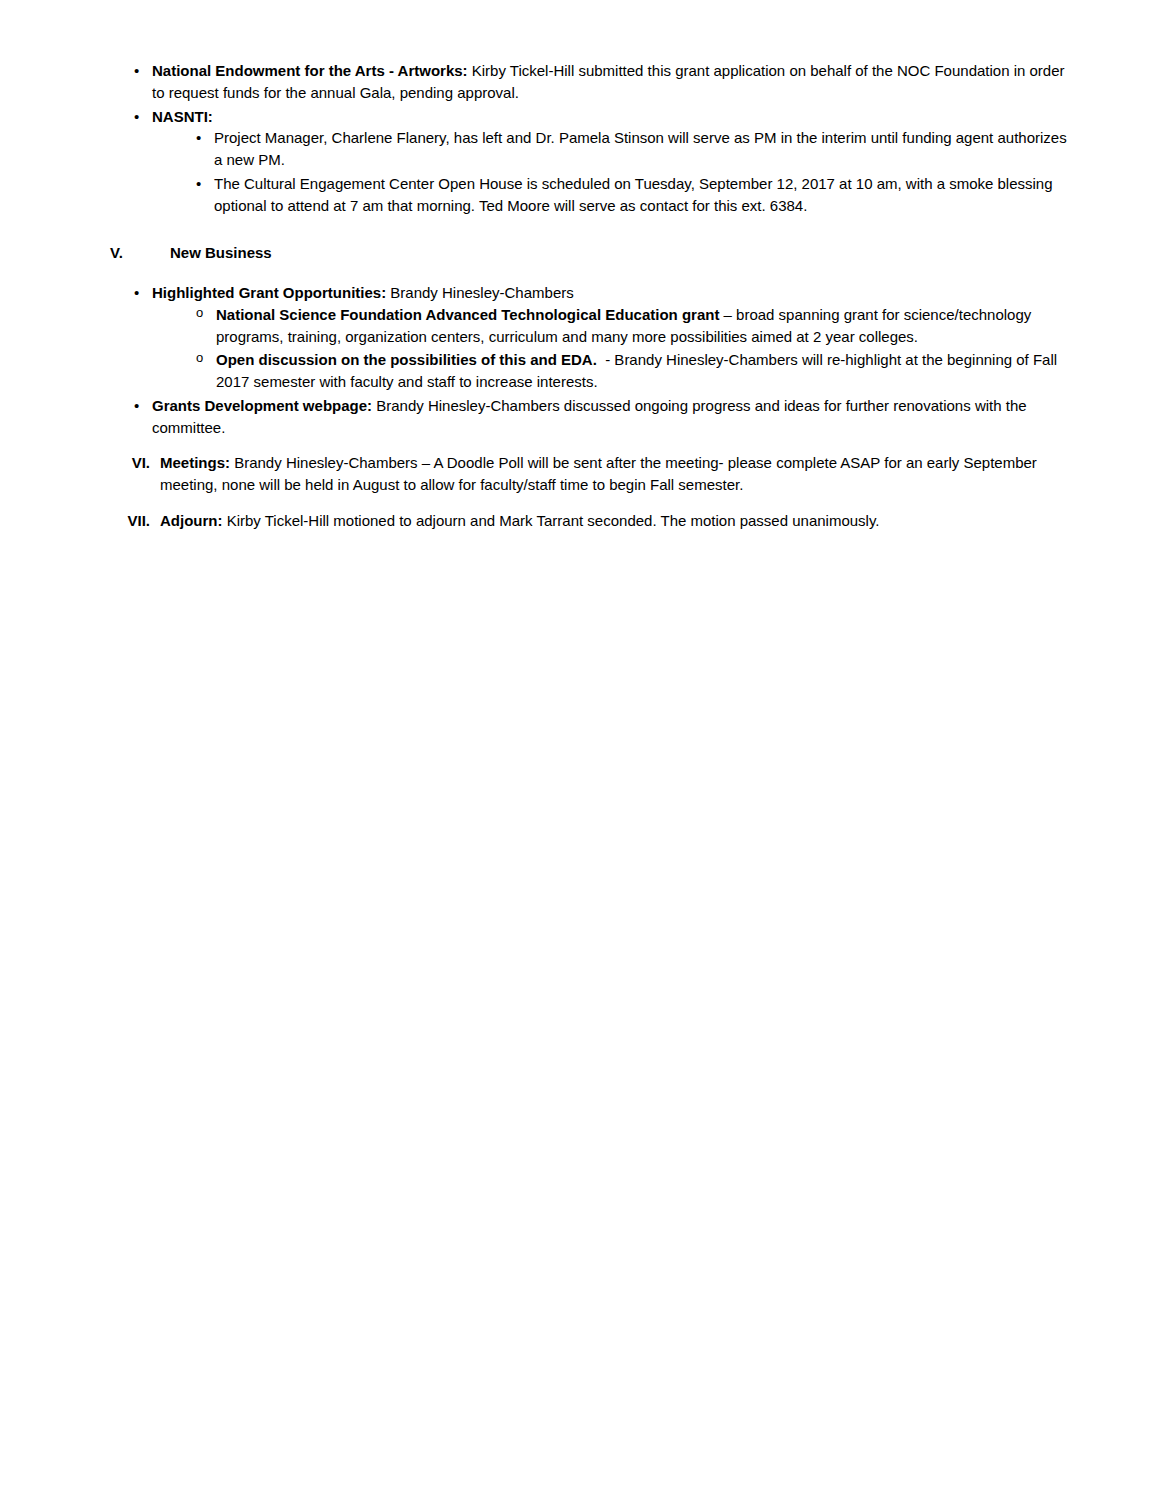National Endowment for the Arts - Artworks: Kirby Tickel-Hill submitted this grant application on behalf of the NOC Foundation in order to request funds for the annual Gala, pending approval.
NASNTI:
Project Manager, Charlene Flanery, has left and Dr. Pamela Stinson will serve as PM in the interim until funding agent authorizes a new PM.
The Cultural Engagement Center Open House is scheduled on Tuesday, September 12, 2017 at 10 am, with a smoke blessing optional to attend at 7 am that morning. Ted Moore will serve as contact for this ext. 6384.
V.
New Business
Highlighted Grant Opportunities: Brandy Hinesley-Chambers
National Science Foundation Advanced Technological Education grant – broad spanning grant for science/technology programs, training, organization centers, curriculum and many more possibilities aimed at 2 year colleges.
Open discussion on the possibilities of this and EDA. - Brandy Hinesley-Chambers will re-highlight at the beginning of Fall 2017 semester with faculty and staff to increase interests.
Grants Development webpage: Brandy Hinesley-Chambers discussed ongoing progress and ideas for further renovations with the committee.
VI.
Meetings: Brandy Hinesley-Chambers – A Doodle Poll will be sent after the meeting- please complete ASAP for an early September meeting, none will be held in August to allow for faculty/staff time to begin Fall semester.
VII.
Adjourn: Kirby Tickel-Hill motioned to adjourn and Mark Tarrant seconded. The motion passed unanimously.